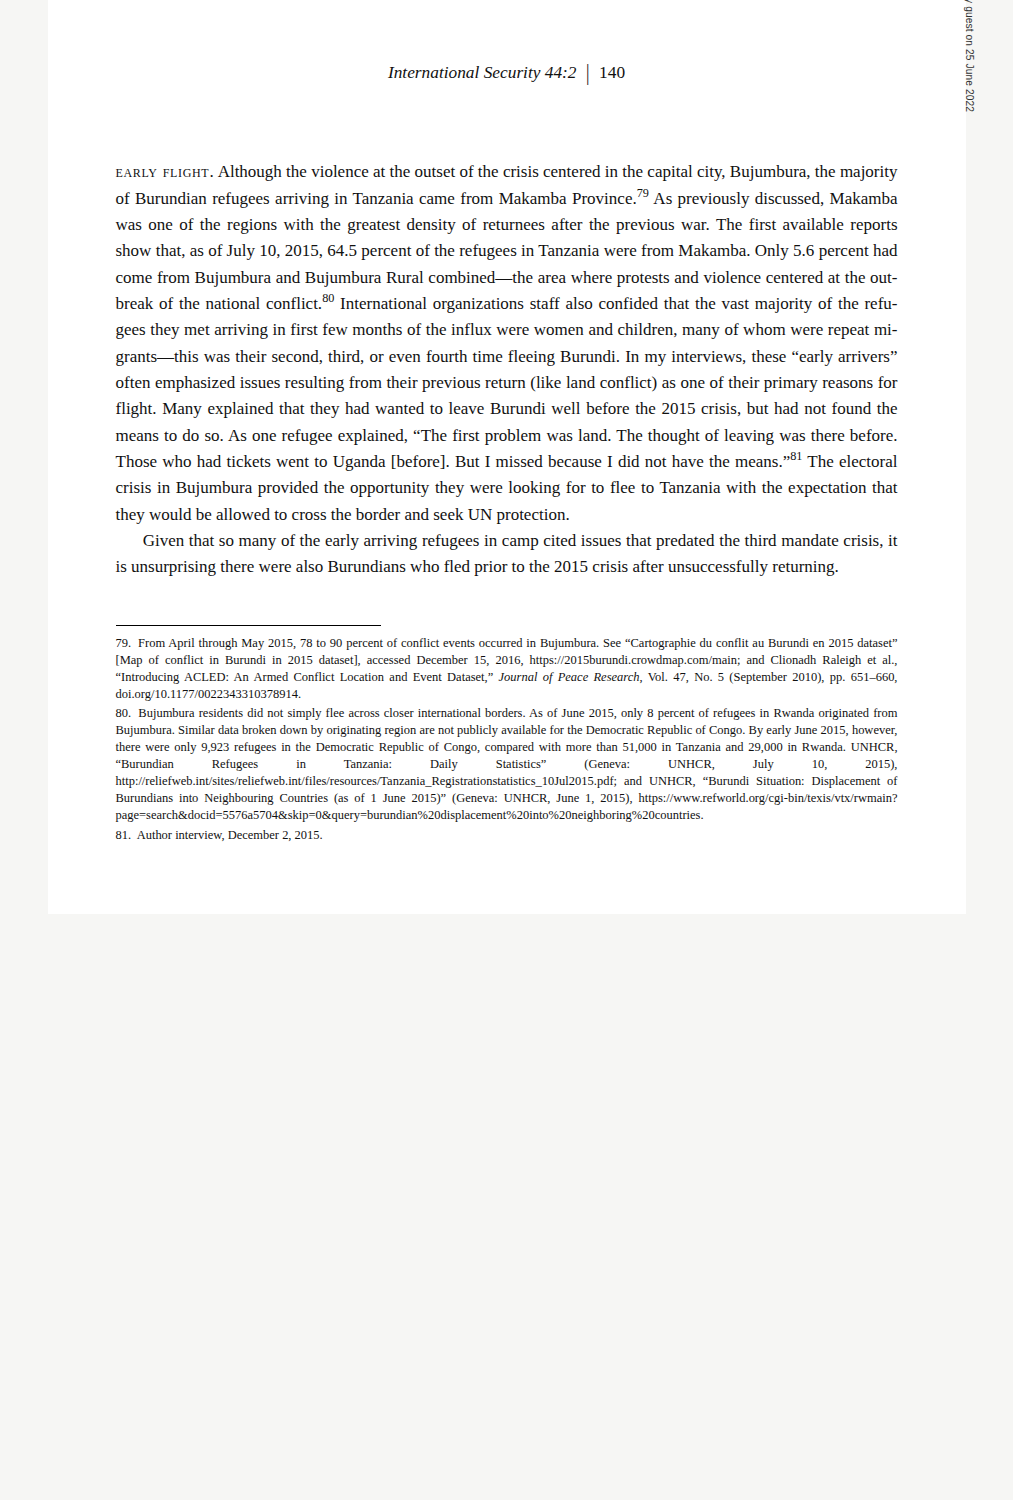Downloaded from http://direct.mit.edu/isec/article-pdf/44/2/110/1844089/isec_a_00362.pdf by guest on 25 June 2022
International Security 44:2|140
early flight. Although the violence at the outset of the crisis centered in the capital city, Bujumbura, the majority of Burundian refugees arriving in Tanzania came from Makamba Province.79 As previously discussed, Makamba was one of the regions with the greatest density of returnees after the previous war. The first available reports show that, as of July 10, 2015, 64.5 percent of the refugees in Tanzania were from Makamba. Only 5.6 percent had come from Bujumbura and Bujumbura Rural combined—the area where protests and violence centered at the outbreak of the national conflict.80 International organizations staff also confided that the vast majority of the refugees they met arriving in first few months of the influx were women and children, many of whom were repeat migrants—this was their second, third, or even fourth time fleeing Burundi. In my interviews, these “early arrivers” often emphasized issues resulting from their previous return (like land conflict) as one of their primary reasons for flight. Many explained that they had wanted to leave Burundi well before the 2015 crisis, but had not found the means to do so. As one refugee explained, “The first problem was land. The thought of leaving was there before. Those who had tickets went to Uganda [before]. But I missed because I did not have the means.”81 The electoral crisis in Bujumbura provided the opportunity they were looking for to flee to Tanzania with the expectation that they would be allowed to cross the border and seek UN protection.
Given that so many of the early arriving refugees in camp cited issues that predated the third mandate crisis, it is unsurprising there were also Burundians who fled prior to the 2015 crisis after unsuccessfully returning.
79. From April through May 2015, 78 to 90 percent of conflict events occurred in Bujumbura. See “Cartographie du conflit au Burundi en 2015 dataset” [Map of conflict in Burundi in 2015 dataset], accessed December 15, 2016, https://2015burundi.crowdmap.com/main; and Clionadh Raleigh et al., “Introducing ACLED: An Armed Conflict Location and Event Dataset,” Journal of Peace Research, Vol. 47, No. 5 (September 2010), pp. 651–660, doi.org/10.1177/0022343310378914.
80. Bujumbura residents did not simply flee across closer international borders. As of June 2015, only 8 percent of refugees in Rwanda originated from Bujumbura. Similar data broken down by originating region are not publicly available for the Democratic Republic of Congo. By early June 2015, however, there were only 9,923 refugees in the Democratic Republic of Congo, compared with more than 51,000 in Tanzania and 29,000 in Rwanda. UNHCR, “Burundian Refugees in Tanzania: Daily Statistics” (Geneva: UNHCR, July 10, 2015), http://reliefweb.int/sites/reliefweb.int/files/resources/Tanzania_Registrationstatistics_10Jul2015.pdf; and UNHCR, “Burundi Situation: Displacement of Burundians into Neighbouring Countries (as of 1 June 2015)” (Geneva: UNHCR, June 1, 2015), https://www.refworld.org/cgi-bin/texis/vtx/rwmain?page=search&docid=5576a5704&skip=0&query=burundian%20displacement%20into%20neighboring%20countries.
81. Author interview, December 2, 2015.